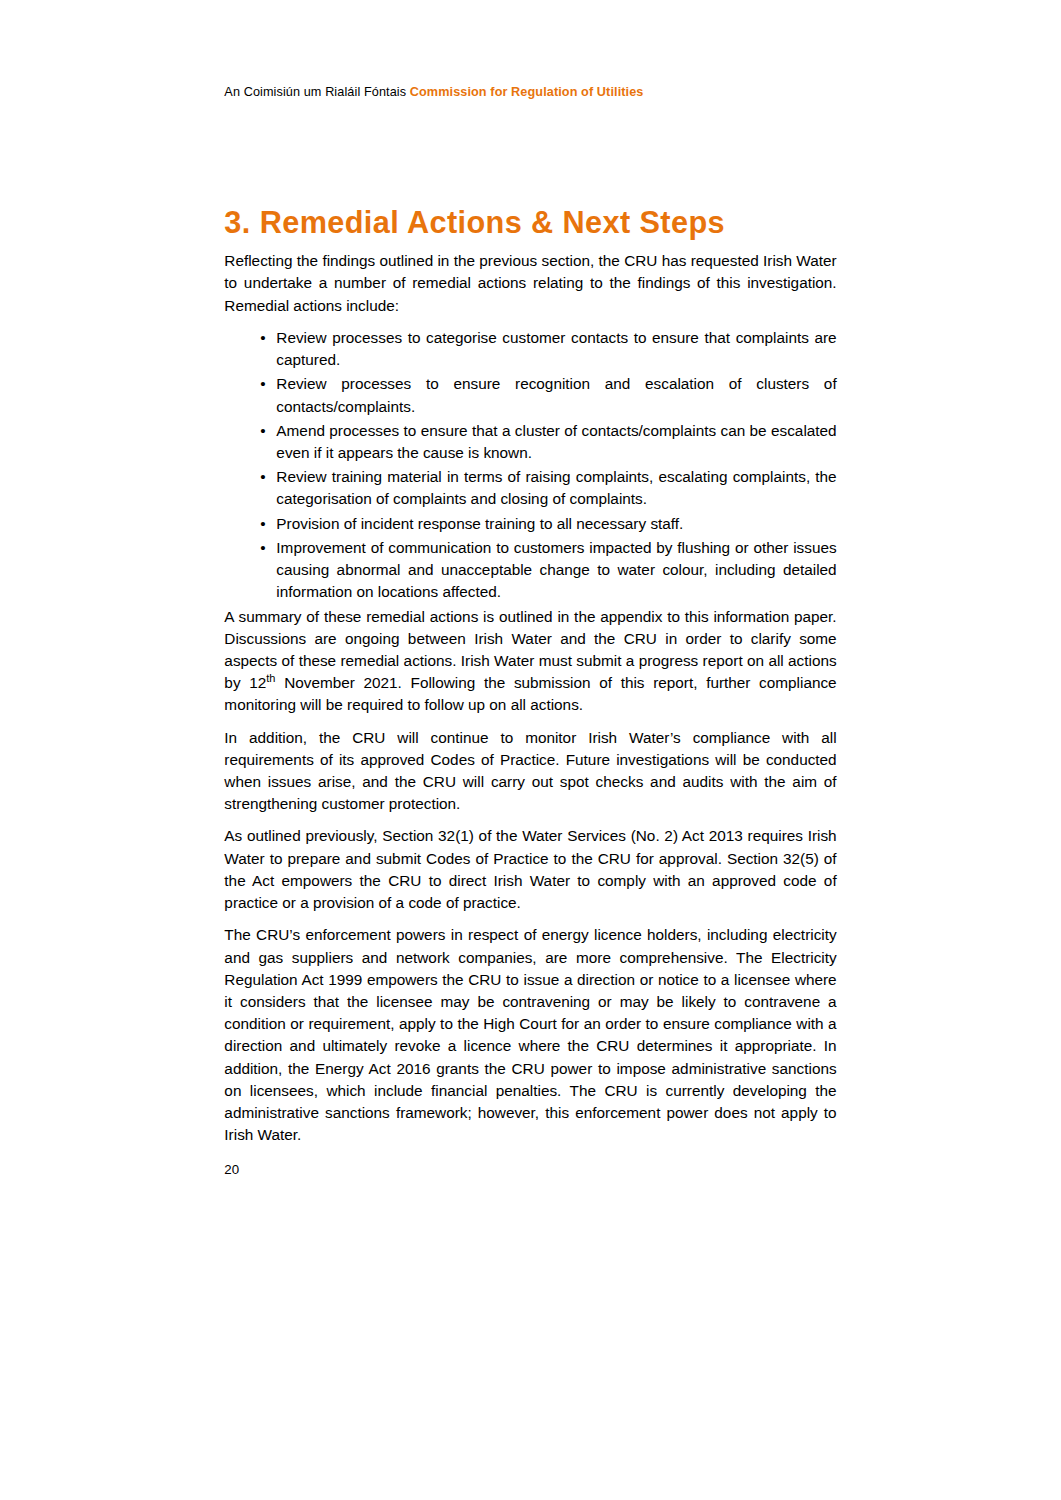An Coimisiún um Rialáil Fóntais Commission for Regulation of Utilities
3. Remedial Actions & Next Steps
Reflecting the findings outlined in the previous section, the CRU has requested Irish Water to undertake a number of remedial actions relating to the findings of this investigation. Remedial actions include:
Review processes to categorise customer contacts to ensure that complaints are captured.
Review processes to ensure recognition and escalation of clusters of contacts/complaints.
Amend processes to ensure that a cluster of contacts/complaints can be escalated even if it appears the cause is known.
Review training material in terms of raising complaints, escalating complaints, the categorisation of complaints and closing of complaints.
Provision of incident response training to all necessary staff.
Improvement of communication to customers impacted by flushing or other issues causing abnormal and unacceptable change to water colour, including detailed information on locations affected.
A summary of these remedial actions is outlined in the appendix to this information paper. Discussions are ongoing between Irish Water and the CRU in order to clarify some aspects of these remedial actions. Irish Water must submit a progress report on all actions by 12th November 2021. Following the submission of this report, further compliance monitoring will be required to follow up on all actions.
In addition, the CRU will continue to monitor Irish Water’s compliance with all requirements of its approved Codes of Practice. Future investigations will be conducted when issues arise, and the CRU will carry out spot checks and audits with the aim of strengthening customer protection.
As outlined previously, Section 32(1) of the Water Services (No. 2) Act 2013 requires Irish Water to prepare and submit Codes of Practice to the CRU for approval. Section 32(5) of the Act empowers the CRU to direct Irish Water to comply with an approved code of practice or a provision of a code of practice.
The CRU’s enforcement powers in respect of energy licence holders, including electricity and gas suppliers and network companies, are more comprehensive. The Electricity Regulation Act 1999 empowers the CRU to issue a direction or notice to a licensee where it considers that the licensee may be contravening or may be likely to contravene a condition or requirement, apply to the High Court for an order to ensure compliance with a direction and ultimately revoke a licence where the CRU determines it appropriate. In addition, the Energy Act 2016 grants the CRU power to impose administrative sanctions on licensees, which include financial penalties. The CRU is currently developing the administrative sanctions framework; however, this enforcement power does not apply to Irish Water.
20